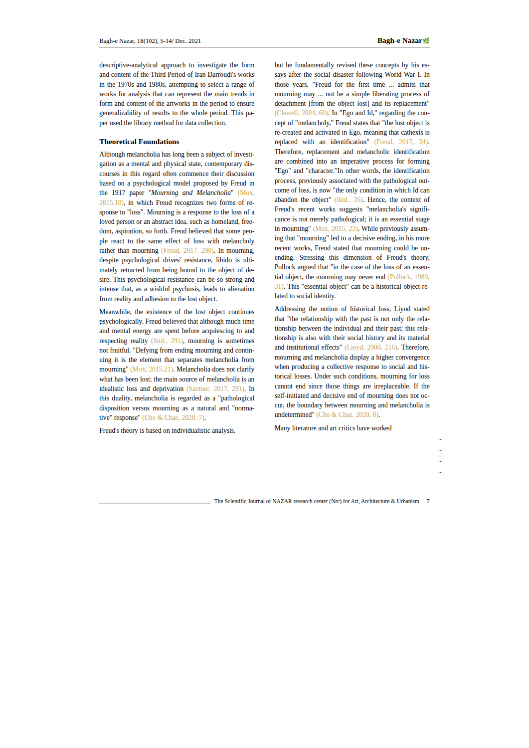Bagh-e Nazar, 18(102), 5-14/ Dec. 2021
Bagh-e Nazar🌿
descriptive-analytical approach to investigate the form and content of the Third Period of Iran Darroudi's works in the 1970s and 1980s, attempting to select a range of works for analysis that can represent the main trends in form and content of the artworks in the period to ensure generalizability of results to the whole period. This paper used the library method for data collection.
Theoretical Foundations
Although melancholia has long been a subject of investigation as a mental and physical state, contemporary discourses in this regard often commence their discussion based on a psychological model proposed by Freud in the 1917 paper "Mourning and Melancholia" (Mox, 2015,18), in which Freud recognizes two forms of response to "loss". Mourning is a response to the loss of a loved person or an abstract idea, such as homeland, freedom, aspiration, so forth. Freud believed that some people react to the same effect of loss with melancholy rather than mourning (Freud, 2017, 290). In mourning, despite psychological drives' resistance, libido is ultimately retracted from being bound to the object of desire. This psychological resistance can be so strong and intense that, as a wishful psychosis, leads to alienation from reality and adhesion to the lost object.
Meanwhile, the existence of the lost object continues psychologically. Freud believed that although much time and mental energy are spent before acquiescing to and respecting reality (ibid., 291), mourning is sometimes not fruitful. "Defying from ending mourning and continuing it is the element that separates melancholia from mourning" (Mox, 2015,21). Melancholia does not clarify what has been lost; the main source of melancholia is an idealistic loss and deprivation (Santner, 2017, 291). In this duality, melancholia is regarded as a "pathological disposition versus mourning as a natural and "normative" response" (Cho & Chae, 2020, 7).
Freud's theory is based on individualistic analysis,
but he fundamentally revised these concepts by his essays after the social disaster following World War I. In those years, "Freud for the first time ... admits that mourning may ... not be a simple liberating process of detachment [from the object lost] and its replacement" (Clewell, 2004, 60). In "Ego and Id," regarding the concept of "melancholy," Freud states that "the lost object is re-created and activated in Ego, meaning that cathexis is replaced with an identification" (Freud, 2017, 34). Therefore, replacement and melancholic identification are combined into an imperative process for forming "Ego" and "character."In other words, the identification process, previously associated with the pathological outcome of loss, is now "the only condition in which Id can abandon the object" (ibid., 35). Hence, the context of Freud's recent works suggests "melancholia's significance is not merely pathological; it is an essential stage in mourning" (Mox, 2015, 23). While previously assuming that "mourning" led to a decisive ending, in his more recent works, Freud stated that mourning could be unending. Stressing this dimension of Freud's theory, Pollock argued that "in the case of the loss of an essential object, the mourning may never end (Pollock, 1989, 31). This "essential object" can be a historical object related to social identity.
Addressing the notion of historical loss, Liyod stated that "the relationship with the past is not only the relationship between the individual and their past; this relationship is also with their social history and its material and institutional effects" (Lioyd, 2000, 216). Therefore, mourning and melancholia display a higher convergence when producing a collective response to social and historical losses. Under such conditions, mourning for loss cannot end since those things are irreplaceable. If the self-initiated and decisive end of mourning does not occur, the boundary between mourning and melancholia is undetermined" (Cho & Chae, 2020, 8).
Many literature and art critics have worked
⋮⋮⋮⋮⋮⋮⋮⋮
The Scientific Journal of NAZAR research center (Nrc) for Art, Architecture & Urbanism
7